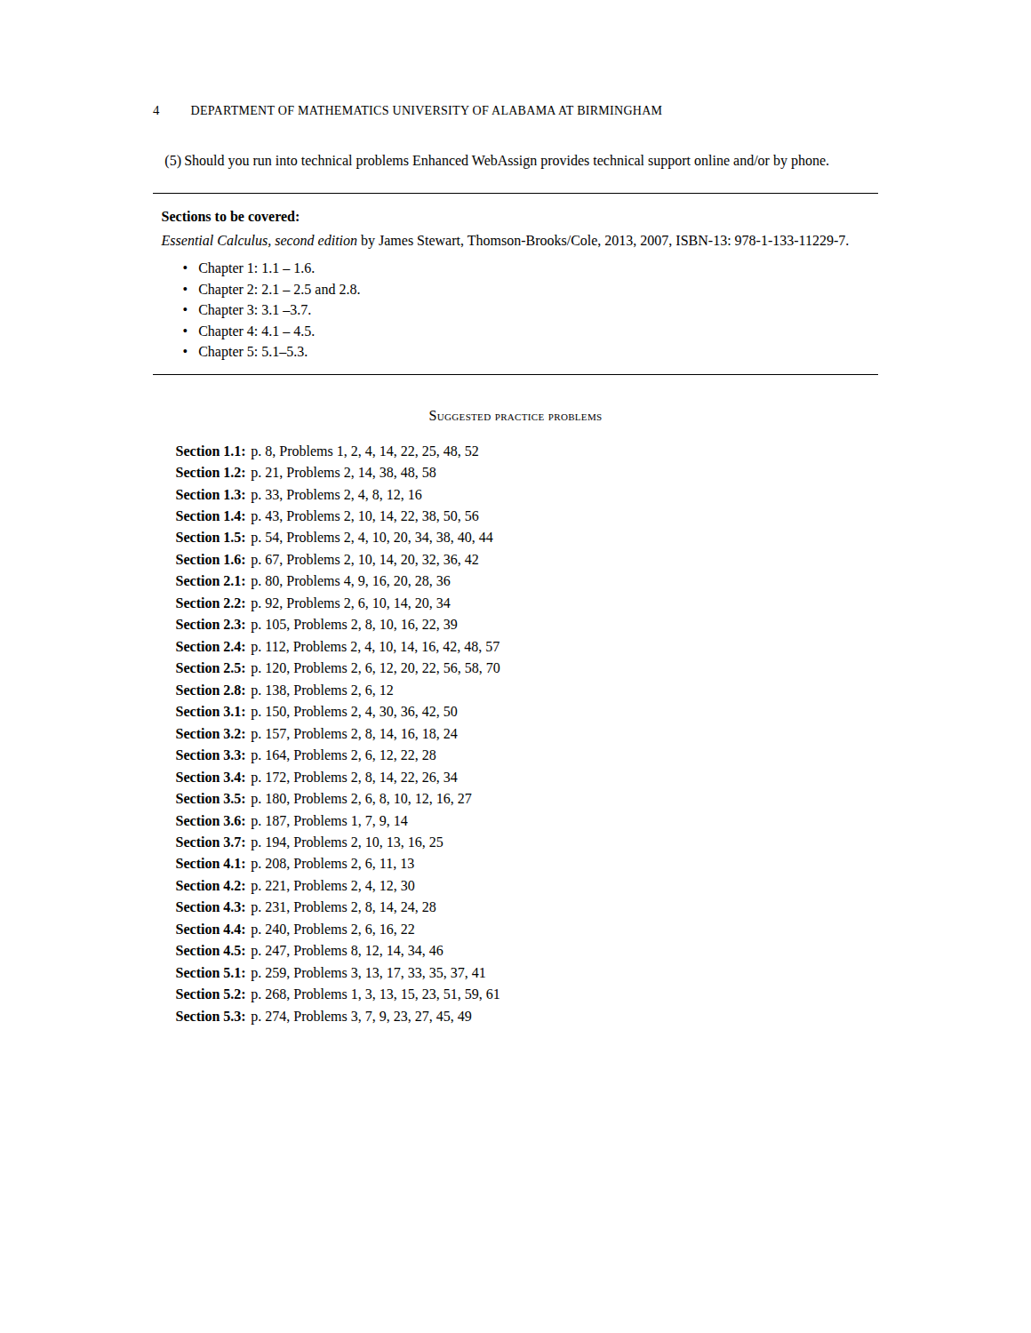4 Department of Mathematics University of Alabama at Birmingham
(5) Should you run into technical problems Enhanced WebAssign provides technical support online and/or by phone.
Sections to be covered:
Essential Calculus, second edition by James Stewart, Thomson-Brooks/Cole, 2013, 2007, ISBN-13: 978-1-133-11229-7.
Chapter 1: 1.1 – 1.6.
Chapter 2: 2.1 – 2.5 and 2.8.
Chapter 3: 3.1 –3.7.
Chapter 4: 4.1 – 4.5.
Chapter 5: 5.1–5.3.
Suggested practice problems
Section 1.1:
p. 8, Problems 1, 2, 4, 14, 22, 25, 48, 52
Section 1.2:
p. 21, Problems 2, 14, 38, 48, 58
Section 1.3:
p. 33, Problems 2, 4, 8, 12, 16
Section 1.4:
p. 43, Problems 2, 10, 14, 22, 38, 50, 56
Section 1.5:
p. 54, Problems 2, 4, 10, 20, 34, 38, 40, 44
Section 1.6:
p. 67, Problems 2, 10, 14, 20, 32, 36, 42
Section 2.1:
p. 80, Problems 4, 9, 16, 20, 28, 36
Section 2.2:
p. 92, Problems 2, 6, 10, 14, 20, 34
Section 2.3:
p. 105, Problems 2, 8, 10, 16, 22, 39
Section 2.4:
p. 112, Problems 2, 4, 10, 14, 16, 42, 48, 57
Section 2.5:
p. 120, Problems 2, 6, 12, 20, 22, 56, 58, 70
Section 2.8:
p. 138, Problems 2, 6, 12
Section 3.1:
p. 150, Problems 2, 4, 30, 36, 42, 50
Section 3.2:
p. 157, Problems 2, 8, 14, 16, 18, 24
Section 3.3:
p. 164, Problems 2, 6, 12, 22, 28
Section 3.4:
p. 172, Problems 2, 8, 14, 22, 26, 34
Section 3.5:
p. 180, Problems 2, 6, 8, 10, 12, 16, 27
Section 3.6:
p. 187, Problems 1, 7, 9, 14
Section 3.7:
p. 194, Problems 2, 10, 13, 16, 25
Section 4.1:
p. 208, Problems 2, 6, 11, 13
Section 4.2:
p. 221, Problems 2, 4, 12, 30
Section 4.3:
p. 231, Problems 2, 8, 14, 24, 28
Section 4.4:
p. 240, Problems 2, 6, 16, 22
Section 4.5:
p. 247, Problems 8, 12, 14, 34, 46
Section 5.1:
p. 259, Problems 3, 13, 17, 33, 35, 37, 41
Section 5.2:
p. 268, Problems 1, 3, 13, 15, 23, 51, 59, 61
Section 5.3:
p. 274, Problems 3, 7, 9, 23, 27, 45, 49